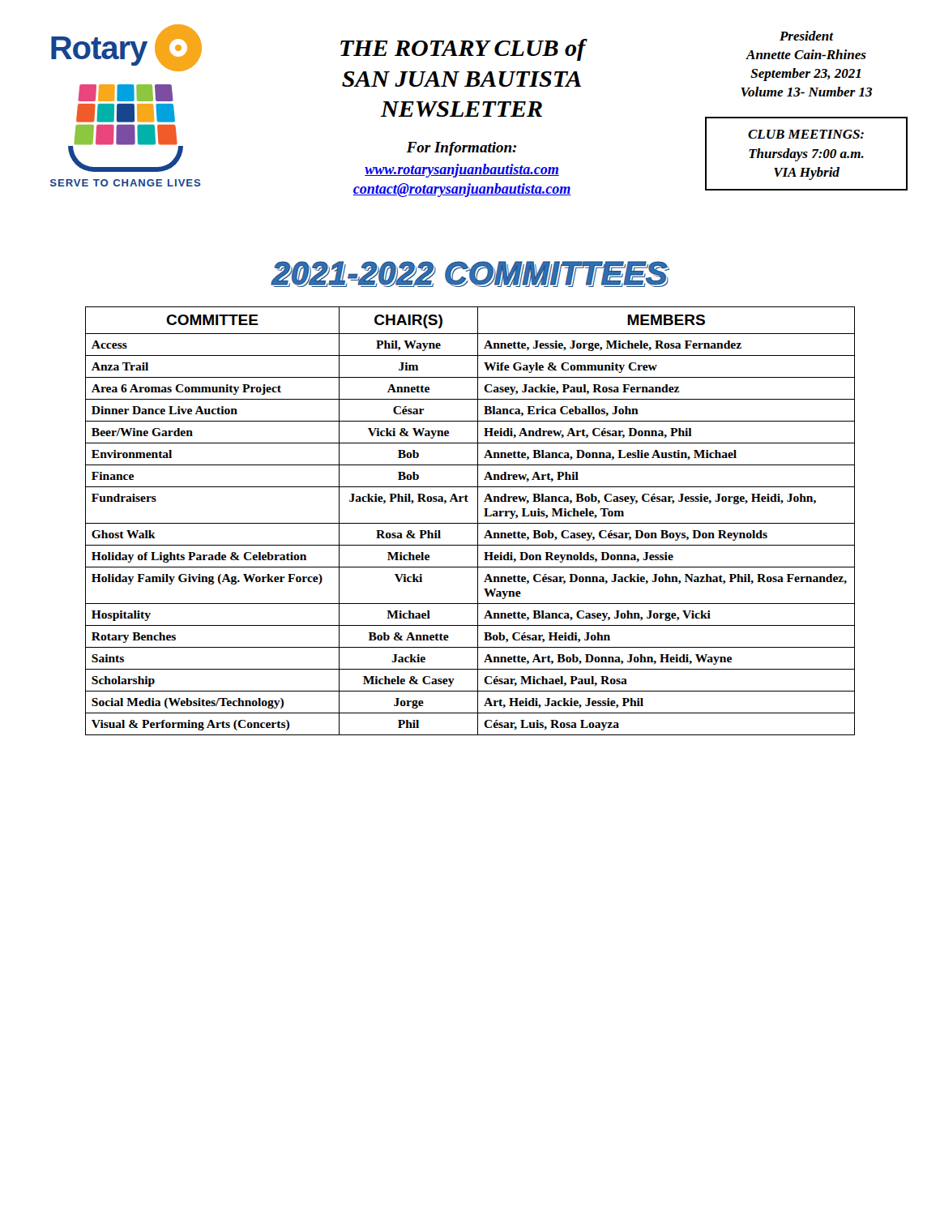Rotary
SERVE TO CHANGE LIVES
THE ROTARY CLUB of
SAN JUAN BAUTISTA
NEWSLETTER
For Information:
www.rotarysanjuanbautista.com contact@rotarysanjuanbautista.com
President
Annette Cain-Rhines
September 23, 2021
Volume 13- Number 13
CLUB MEETINGS:
Thursdays 7:00 a.m.
VIA Hybrid
2021-2022 COMMITTEES
| COMMITTEE | CHAIR(S) | MEMBERS |
| --- | --- | --- |
| Access | Phil, Wayne | Annette, Jessie, Jorge, Michele, Rosa Fernandez |
| Anza Trail | Jim | Wife Gayle & Community Crew |
| Area 6 Aromas Community Project | Annette | Casey, Jackie, Paul, Rosa Fernandez |
| Dinner Dance Live Auction | César | Blanca, Erica Ceballos, John |
| Beer/Wine Garden | Vicki & Wayne | Heidi, Andrew, Art, César, Donna, Phil |
| Environmental | Bob | Annette, Blanca, Donna, Leslie Austin, Michael |
| Finance | Bob | Andrew, Art, Phil |
| Fundraisers | Jackie, Phil, Rosa, Art | Andrew, Blanca, Bob, Casey, César, Jessie, Jorge, Heidi, John, Larry, Luis, Michele, Tom |
| Ghost Walk | Rosa & Phil | Annette, Bob, Casey, César, Don Boys, Don Reynolds |
| Holiday of Lights Parade & Celebration | Michele | Heidi, Don Reynolds, Donna, Jessie |
| Holiday Family Giving (Ag. Worker Force) | Vicki | Annette, César, Donna, Jackie, John, Nazhat, Phil, Rosa Fernandez, Wayne |
| Hospitality | Michael | Annette, Blanca, Casey, John, Jorge, Vicki |
| Rotary Benches | Bob & Annette | Bob, César, Heidi, John |
| Saints | Jackie | Annette, Art, Bob, Donna, John, Heidi, Wayne |
| Scholarship | Michele & Casey | César, Michael, Paul, Rosa |
| Social Media (Websites/Technology) | Jorge | Art, Heidi, Jackie, Jessie, Phil |
| Visual & Performing Arts (Concerts) | Phil | César, Luis, Rosa Loayza |